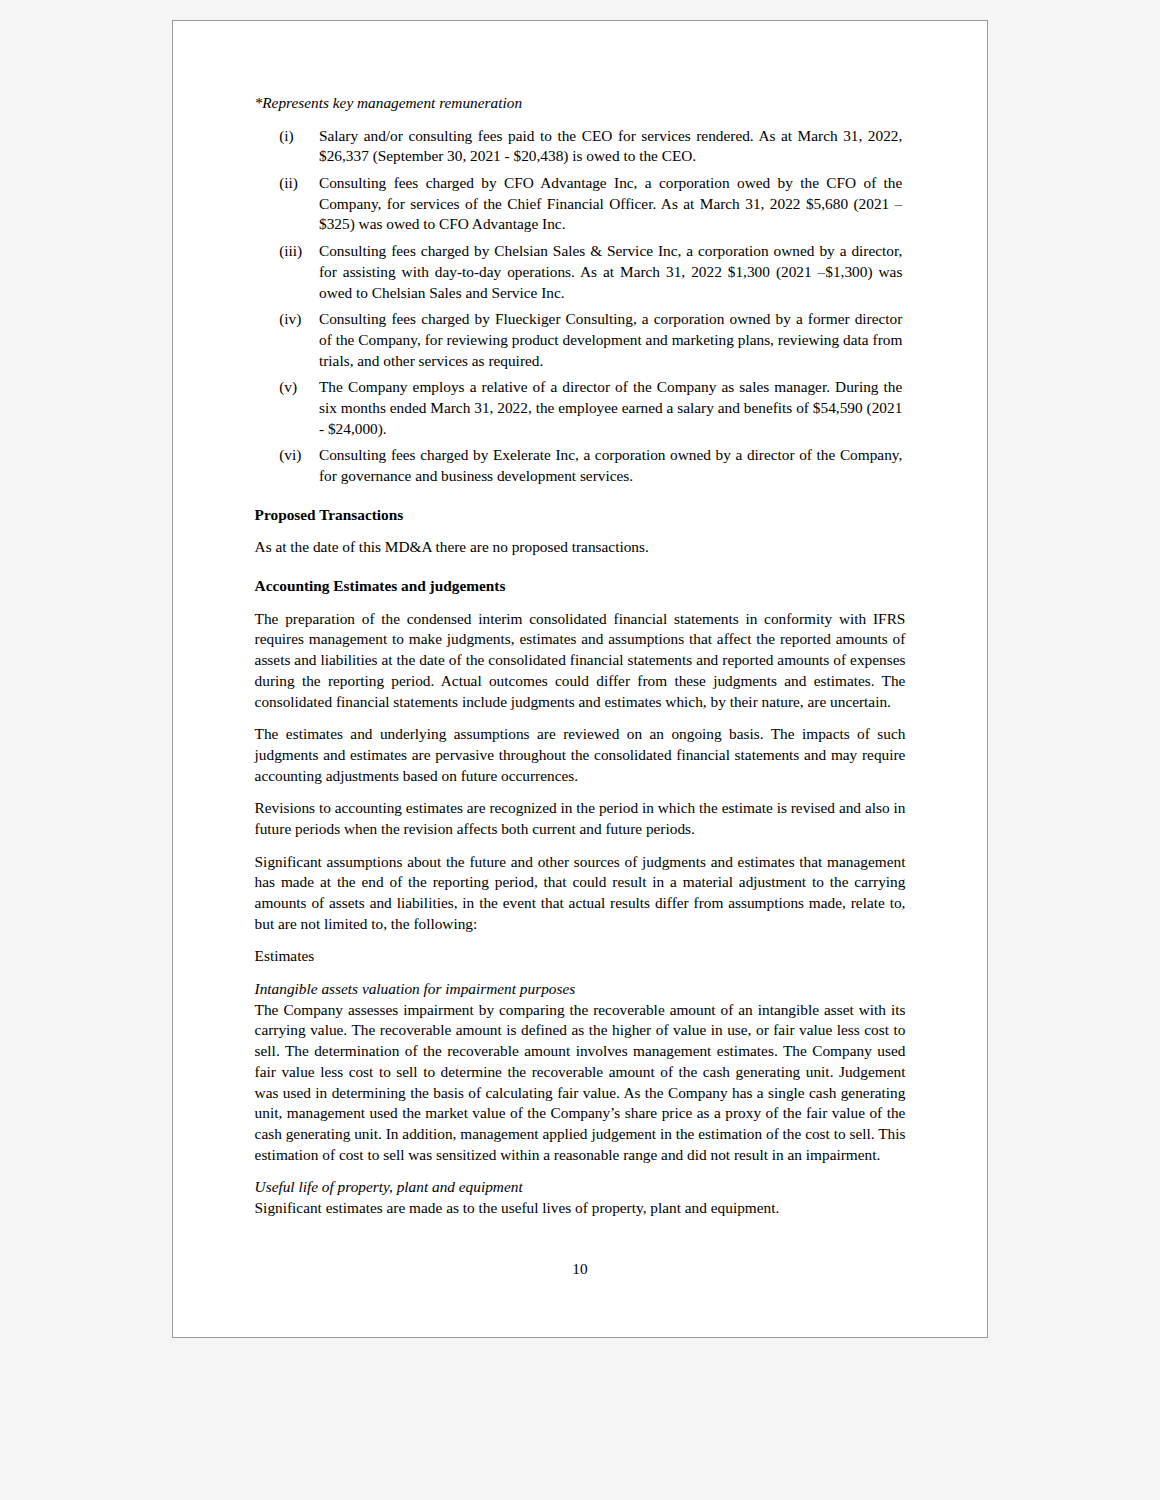*Represents key management remuneration
(i) Salary and/or consulting fees paid to the CEO for services rendered. As at March 31, 2022, $26,337 (September 30, 2021 - $20,438) is owed to the CEO.
(ii) Consulting fees charged by CFO Advantage Inc, a corporation owed by the CFO of the Company, for services of the Chief Financial Officer. As at March 31, 2022 $5,680 (2021 –$325) was owed to CFO Advantage Inc.
(iii) Consulting fees charged by Chelsian Sales & Service Inc, a corporation owned by a director, for assisting with day-to-day operations. As at March 31, 2022 $1,300 (2021 –$1,300) was owed to Chelsian Sales and Service Inc.
(iv) Consulting fees charged by Flueckiger Consulting, a corporation owned by a former director of the Company, for reviewing product development and marketing plans, reviewing data from trials, and other services as required.
(v) The Company employs a relative of a director of the Company as sales manager. During the six months ended March 31, 2022, the employee earned a salary and benefits of $54,590 (2021 - $24,000).
(vi) Consulting fees charged by Exelerate Inc, a corporation owned by a director of the Company, for governance and business development services.
Proposed Transactions
As at the date of this MD&A there are no proposed transactions.
Accounting Estimates and judgements
The preparation of the condensed interim consolidated financial statements in conformity with IFRS requires management to make judgments, estimates and assumptions that affect the reported amounts of assets and liabilities at the date of the consolidated financial statements and reported amounts of expenses during the reporting period. Actual outcomes could differ from these judgments and estimates. The consolidated financial statements include judgments and estimates which, by their nature, are uncertain.
The estimates and underlying assumptions are reviewed on an ongoing basis. The impacts of such judgments and estimates are pervasive throughout the consolidated financial statements and may require accounting adjustments based on future occurrences.
Revisions to accounting estimates are recognized in the period in which the estimate is revised and also in future periods when the revision affects both current and future periods.
Significant assumptions about the future and other sources of judgments and estimates that management has made at the end of the reporting period, that could result in a material adjustment to the carrying amounts of assets and liabilities, in the event that actual results differ from assumptions made, relate to, but are not limited to, the following:
Estimates
Intangible assets valuation for impairment purposes
The Company assesses impairment by comparing the recoverable amount of an intangible asset with its carrying value. The recoverable amount is defined as the higher of value in use, or fair value less cost to sell. The determination of the recoverable amount involves management estimates. The Company used fair value less cost to sell to determine the recoverable amount of the cash generating unit. Judgement was used in determining the basis of calculating fair value. As the Company has a single cash generating unit, management used the market value of the Company’s share price as a proxy of the fair value of the cash generating unit. In addition, management applied judgement in the estimation of the cost to sell. This estimation of cost to sell was sensitized within a reasonable range and did not result in an impairment.
Useful life of property, plant and equipment
Significant estimates are made as to the useful lives of property, plant and equipment.
10